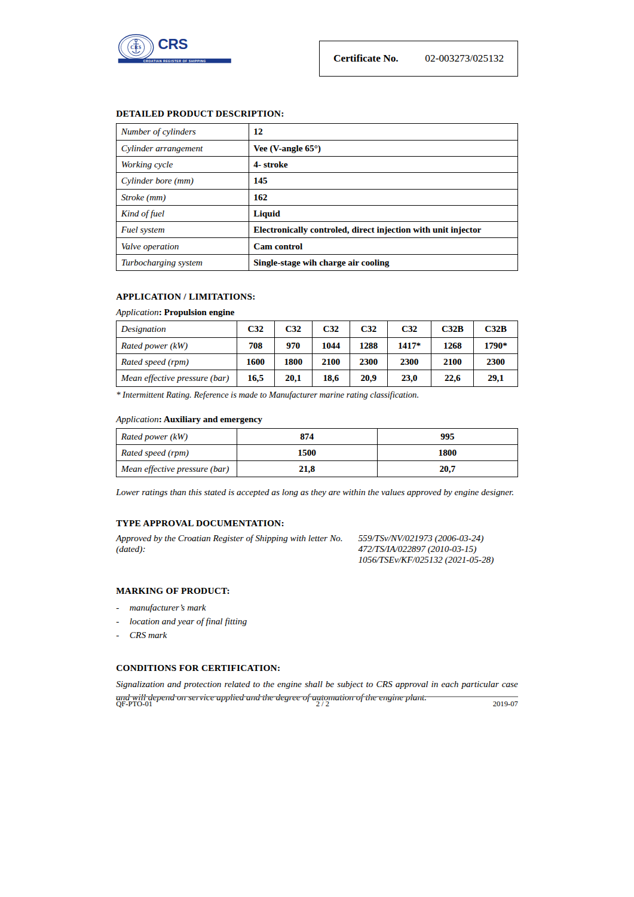CRS CRS CROATIAN REGISTER OF SHIPPING
Certificate No. 02-003273/025132
DETAILED PRODUCT DESCRIPTION:
| Number of cylinders | 12 |
| Cylinder arrangement | Vee (V-angle 65°) |
| Working cycle | 4- stroke |
| Cylinder bore (mm) | 145 |
| Stroke (mm) | 162 |
| Kind of fuel | Liquid |
| Fuel system | Electronically controled, direct injection with unit injector |
| Valve operation | Cam control |
| Turbocharging system | Single-stage wih charge air cooling |
APPLICATION / LIMITATIONS:
Application: Propulsion engine
| Designation | C32 | C32 | C32 | C32 | C32 | C32B | C32B |
| Rated power (kW) | 708 | 970 | 1044 | 1288 | 1417* | 1268 | 1790* |
| Rated speed (rpm) | 1600 | 1800 | 2100 | 2300 | 2300 | 2100 | 2300 |
| Mean effective pressure (bar) | 16,5 | 20,1 | 18,6 | 20,9 | 23,0 | 22,6 | 29,1 |
* Intermittent Rating. Reference is made to Manufacturer marine rating classification.
Application: Auxiliary and emergency
| Rated power (kW) | 874 | 995 |
| Rated speed (rpm) | 1500 | 1800 |
| Mean effective pressure (bar) | 21,8 | 20,7 |
Lower ratings than this stated is accepted as long as they are within the values approved by engine designer.
TYPE APPROVAL DOCUMENTATION:
Approved by the Croatian Register of Shipping with letter No.(dated):
559/TSv/NV/021973 (2006-03-24)
472/TS/IA/022897 (2010-03-15)
1056/TSEv/KF/025132 (2021-05-28)
MARKING OF PRODUCT:
manufacturer’s mark
location and year of final fitting
CRS mark
CONDITIONS FOR CERTIFICATION:
Signalization and protection related to the engine shall be subject to CRS approval in each particular case and will depend on service applied and the degree of automation of the engine plant.
QF-PTO-01
2 / 2
2019-07